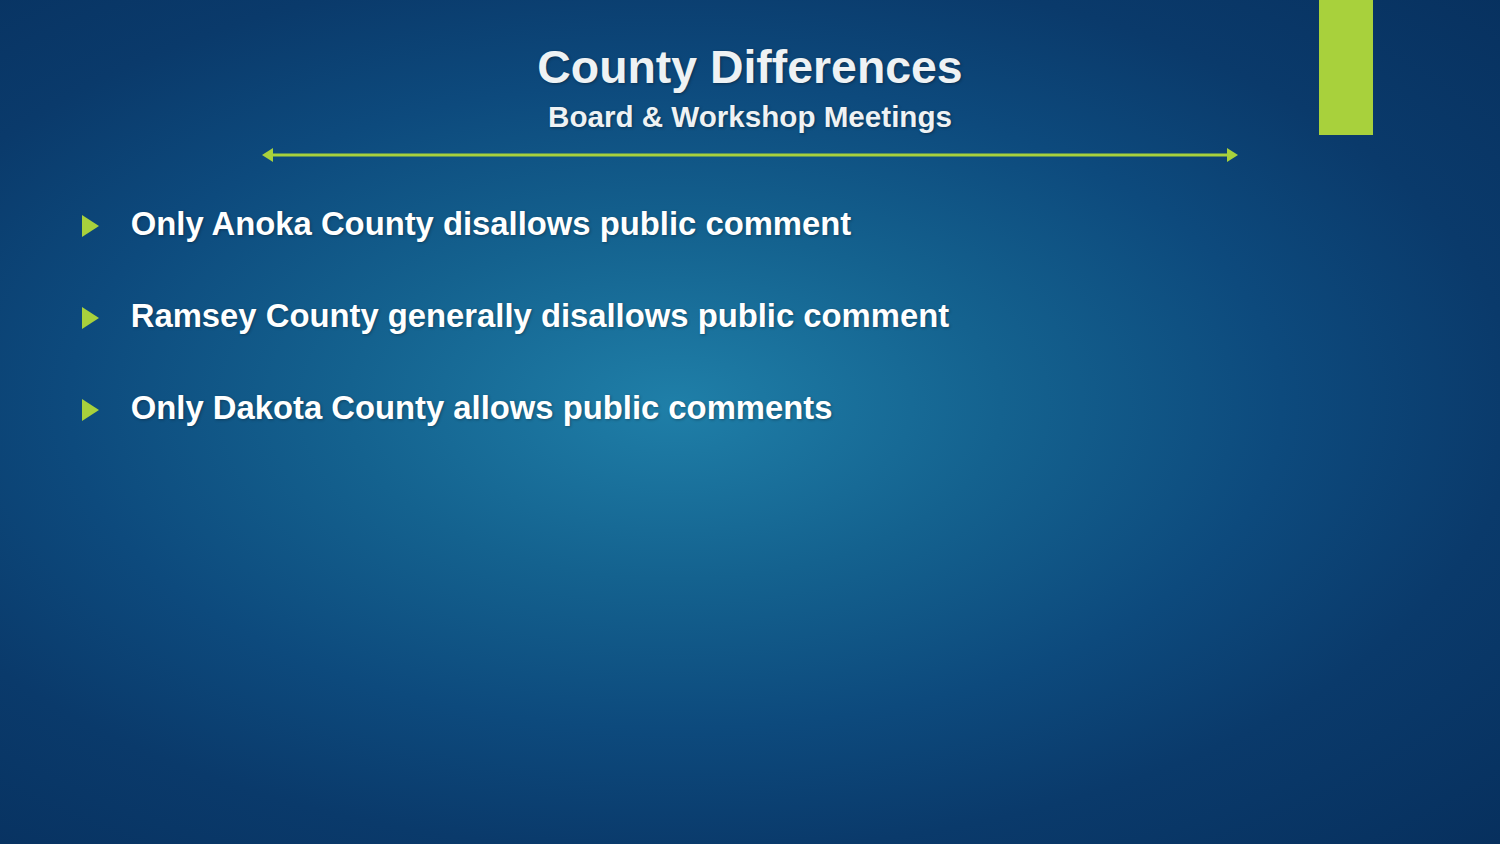County Differences
Board & Workshop Meetings
Only Anoka County disallows public comment
Ramsey County generally disallows public comment
Only Dakota County allows public comments